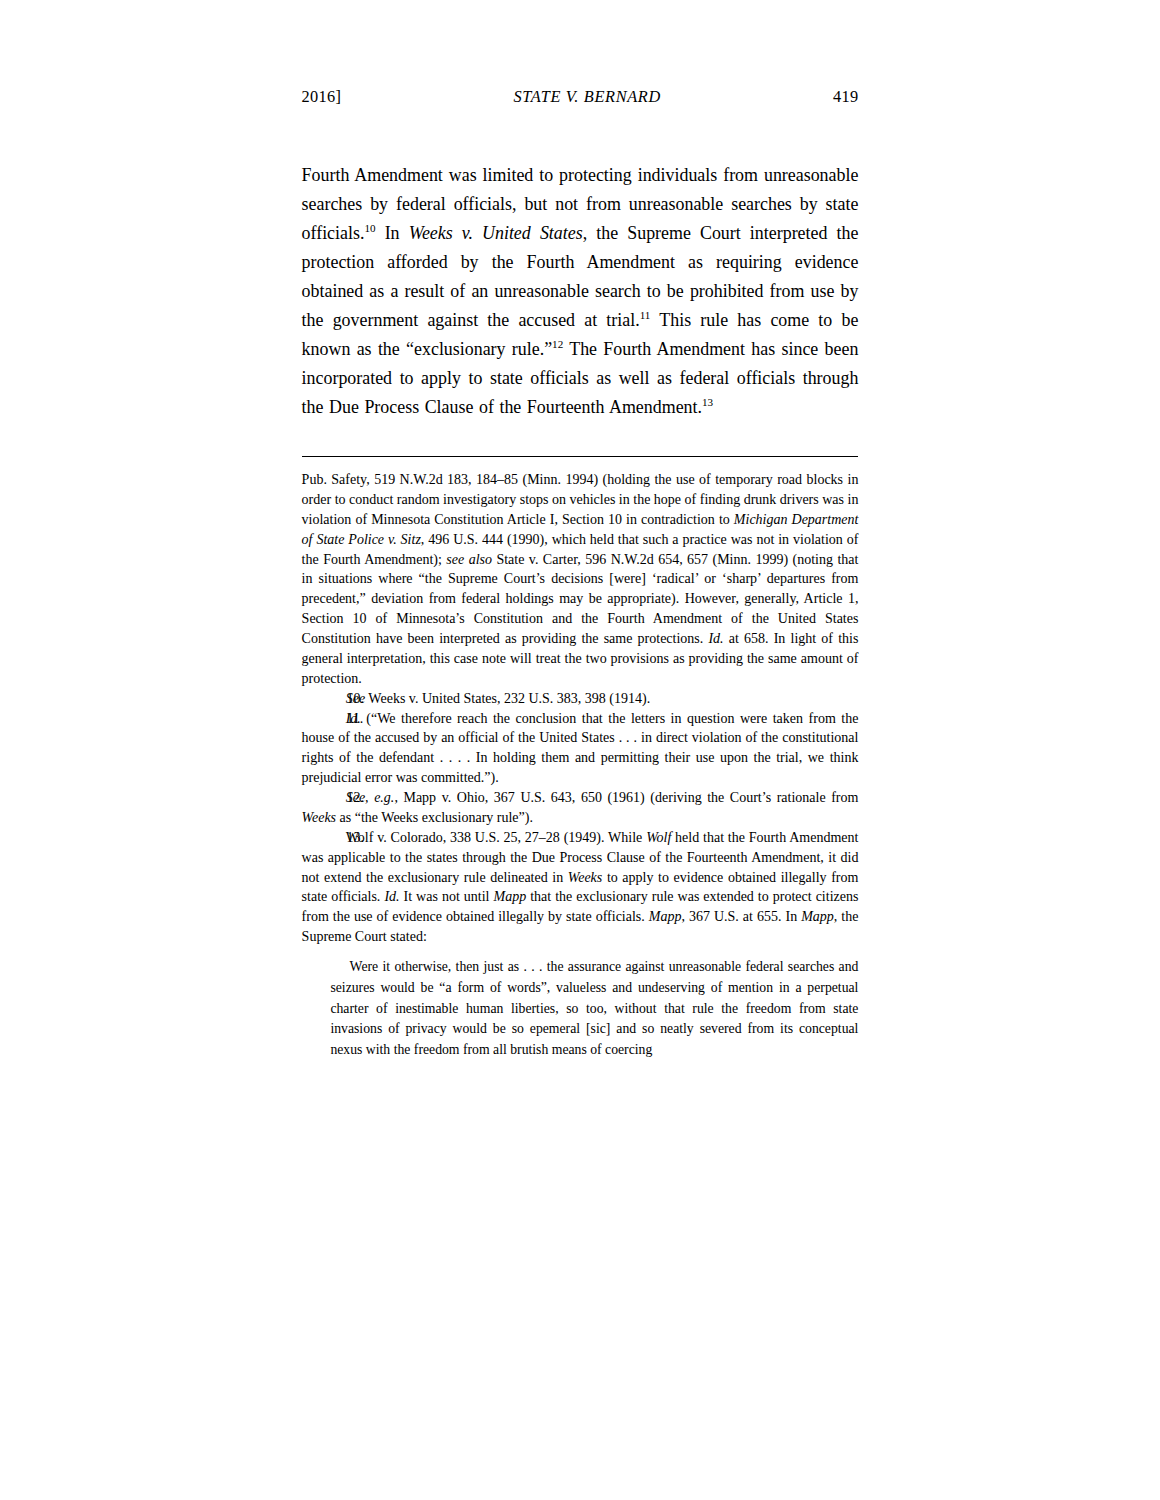2016] STATE V. BERNARD 419
Fourth Amendment was limited to protecting individuals from unreasonable searches by federal officials, but not from unreasonable searches by state officials.10 In Weeks v. United States, the Supreme Court interpreted the protection afforded by the Fourth Amendment as requiring evidence obtained as a result of an unreasonable search to be prohibited from use by the government against the accused at trial.11 This rule has come to be known as the “exclusionary rule.”12 The Fourth Amendment has since been incorporated to apply to state officials as well as federal officials through the Due Process Clause of the Fourteenth Amendment.13
Pub. Safety, 519 N.W.2d 183, 184–85 (Minn. 1994) (holding the use of temporary road blocks in order to conduct random investigatory stops on vehicles in the hope of finding drunk drivers was in violation of Minnesota Constitution Article I, Section 10 in contradiction to Michigan Department of State Police v. Sitz, 496 U.S. 444 (1990), which held that such a practice was not in violation of the Fourth Amendment); see also State v. Carter, 596 N.W.2d 654, 657 (Minn. 1999) (noting that in situations where “the Supreme Court’s decisions [were] ‘radical’ or ‘sharp’ departures from precedent,” deviation from federal holdings may be appropriate). However, generally, Article 1, Section 10 of Minnesota’s Constitution and the Fourth Amendment of the United States Constitution have been interpreted as providing the same protections. Id. at 658. In light of this general interpretation, this case note will treat the two provisions as providing the same amount of protection.
10. See Weeks v. United States, 232 U.S. 383, 398 (1914).
11. Id. (“We therefore reach the conclusion that the letters in question were taken from the house of the accused by an official of the United States . . . in direct violation of the constitutional rights of the defendant . . . . In holding them and permitting their use upon the trial, we think prejudicial error was committed.”).
12. See, e.g., Mapp v. Ohio, 367 U.S. 643, 650 (1961) (deriving the Court’s rationale from Weeks as “the Weeks exclusionary rule”).
13. Wolf v. Colorado, 338 U.S. 25, 27–28 (1949). While Wolf held that the Fourth Amendment was applicable to the states through the Due Process Clause of the Fourteenth Amendment, it did not extend the exclusionary rule delineated in Weeks to apply to evidence obtained illegally from state officials. Id. It was not until Mapp that the exclusionary rule was extended to protect citizens from the use of evidence obtained illegally by state officials. Mapp, 367 U.S. at 655. In Mapp, the Supreme Court stated:
Were it otherwise, then just as . . . the assurance against unreasonable federal searches and seizures would be “a form of words”, valueless and undeserving of mention in a perpetual charter of inestimable human liberties, so too, without that rule the freedom from state invasions of privacy would be so epemeral [sic] and so neatly severed from its conceptual nexus with the freedom from all brutish means of coercing